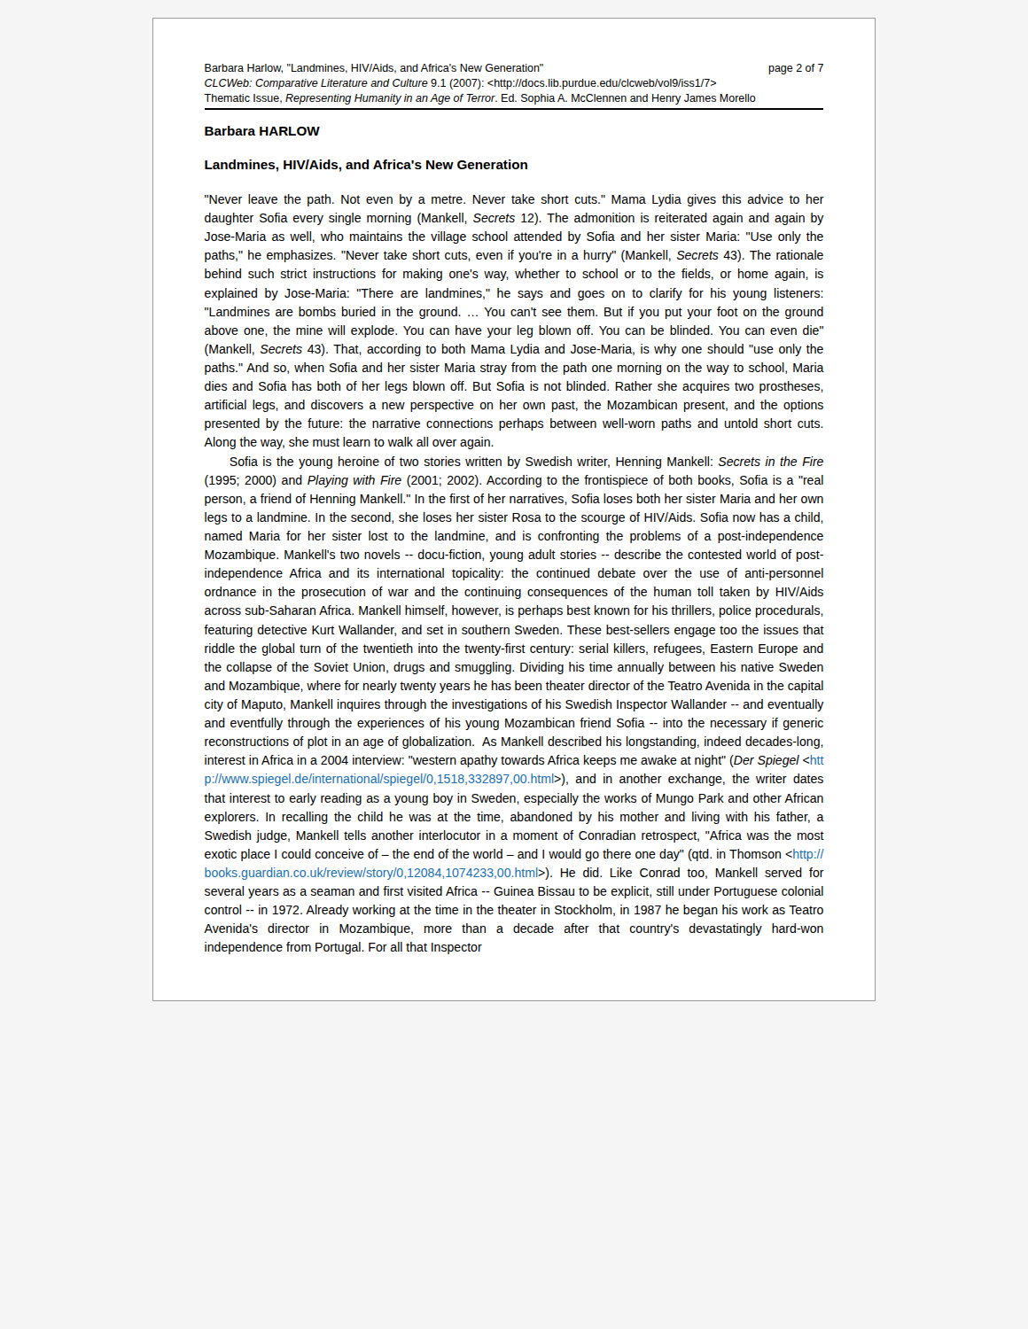Barbara Harlow, "Landmines, HIV/Aids, and Africa's New Generation" page 2 of 7
CLCWeb: Comparative Literature and Culture 9.1 (2007): <http://docs.lib.purdue.edu/clcweb/vol9/iss1/7>
Thematic Issue, Representing Humanity in an Age of Terror. Ed. Sophia A. McClennen and Henry James Morello
Barbara HARLOW
Landmines, HIV/Aids, and Africa's New Generation
"Never leave the path. Not even by a metre. Never take short cuts." Mama Lydia gives this advice to her daughter Sofia every single morning (Mankell, Secrets 12). The admonition is reiterated again and again by Jose-Maria as well, who maintains the village school attended by Sofia and her sister Maria: "Use only the paths," he emphasizes. "Never take short cuts, even if you're in a hurry" (Mankell, Secrets 43). The rationale behind such strict instructions for making one's way, whether to school or to the fields, or home again, is explained by Jose-Maria: "There are landmines," he says and goes on to clarify for his young listeners: "Landmines are bombs buried in the ground. … You can't see them. But if you put your foot on the ground above one, the mine will explode. You can have your leg blown off. You can be blinded. You can even die" (Mankell, Secrets 43). That, according to both Mama Lydia and Jose-Maria, is why one should "use only the paths." And so, when Sofia and her sister Maria stray from the path one morning on the way to school, Maria dies and Sofia has both of her legs blown off. But Sofia is not blinded. Rather she acquires two prostheses, artificial legs, and discovers a new perspective on her own past, the Mozambican present, and the options presented by the future: the narrative connections perhaps between well-worn paths and untold short cuts. Along the way, she must learn to walk all over again.
Sofia is the young heroine of two stories written by Swedish writer, Henning Mankell: Secrets in the Fire (1995; 2000) and Playing with Fire (2001; 2002). According to the frontispiece of both books, Sofia is a "real person, a friend of Henning Mankell." In the first of her narratives, Sofia loses both her sister Maria and her own legs to a landmine. In the second, she loses her sister Rosa to the scourge of HIV/Aids. Sofia now has a child, named Maria for her sister lost to the landmine, and is confronting the problems of a post-independence Mozambique. Mankell's two novels -- docu-fiction, young adult stories -- describe the contested world of post-independence Africa and its international topicality: the continued debate over the use of anti-personnel ordnance in the prosecution of war and the continuing consequences of the human toll taken by HIV/Aids across sub-Saharan Africa. Mankell himself, however, is perhaps best known for his thrillers, police procedurals, featuring detective Kurt Wallander, and set in southern Sweden. These best-sellers engage too the issues that riddle the global turn of the twentieth into the twenty-first century: serial killers, refugees, Eastern Europe and the collapse of the Soviet Union, drugs and smuggling. Dividing his time annually between his native Sweden and Mozambique, where for nearly twenty years he has been theater director of the Teatro Avenida in the capital city of Maputo, Mankell inquires through the investigations of his Swedish Inspector Wallander -- and eventually and eventfully through the experiences of his young Mozambican friend Sofia -- into the necessary if generic reconstructions of plot in an age of globalization. As Mankell described his longstanding, indeed decades-long, interest in Africa in a 2004 interview: "western apathy towards Africa keeps me awake at night" (Der Spiegel <http://www.spiegel.de/international/spiegel/0,1518,332897,00.html>), and in another exchange, the writer dates that interest to early reading as a young boy in Sweden, especially the works of Mungo Park and other African explorers. In recalling the child he was at the time, abandoned by his mother and living with his father, a Swedish judge, Mankell tells another interlocutor in a moment of Conradian retrospect, "Africa was the most exotic place I could conceive of – the end of the world – and I would go there one day" (qtd. in Thomson <http://books.guardian.co.uk/review/story/0,12084,1074233,00.html>). He did. Like Conrad too, Mankell served for several years as a seaman and first visited Africa -- Guinea Bissau to be explicit, still under Portuguese colonial control -- in 1972. Already working at the time in the theater in Stockholm, in 1987 he began his work as Teatro Avenida's director in Mozambique, more than a decade after that country's devastatingly hard-won independence from Portugal. For all that Inspector